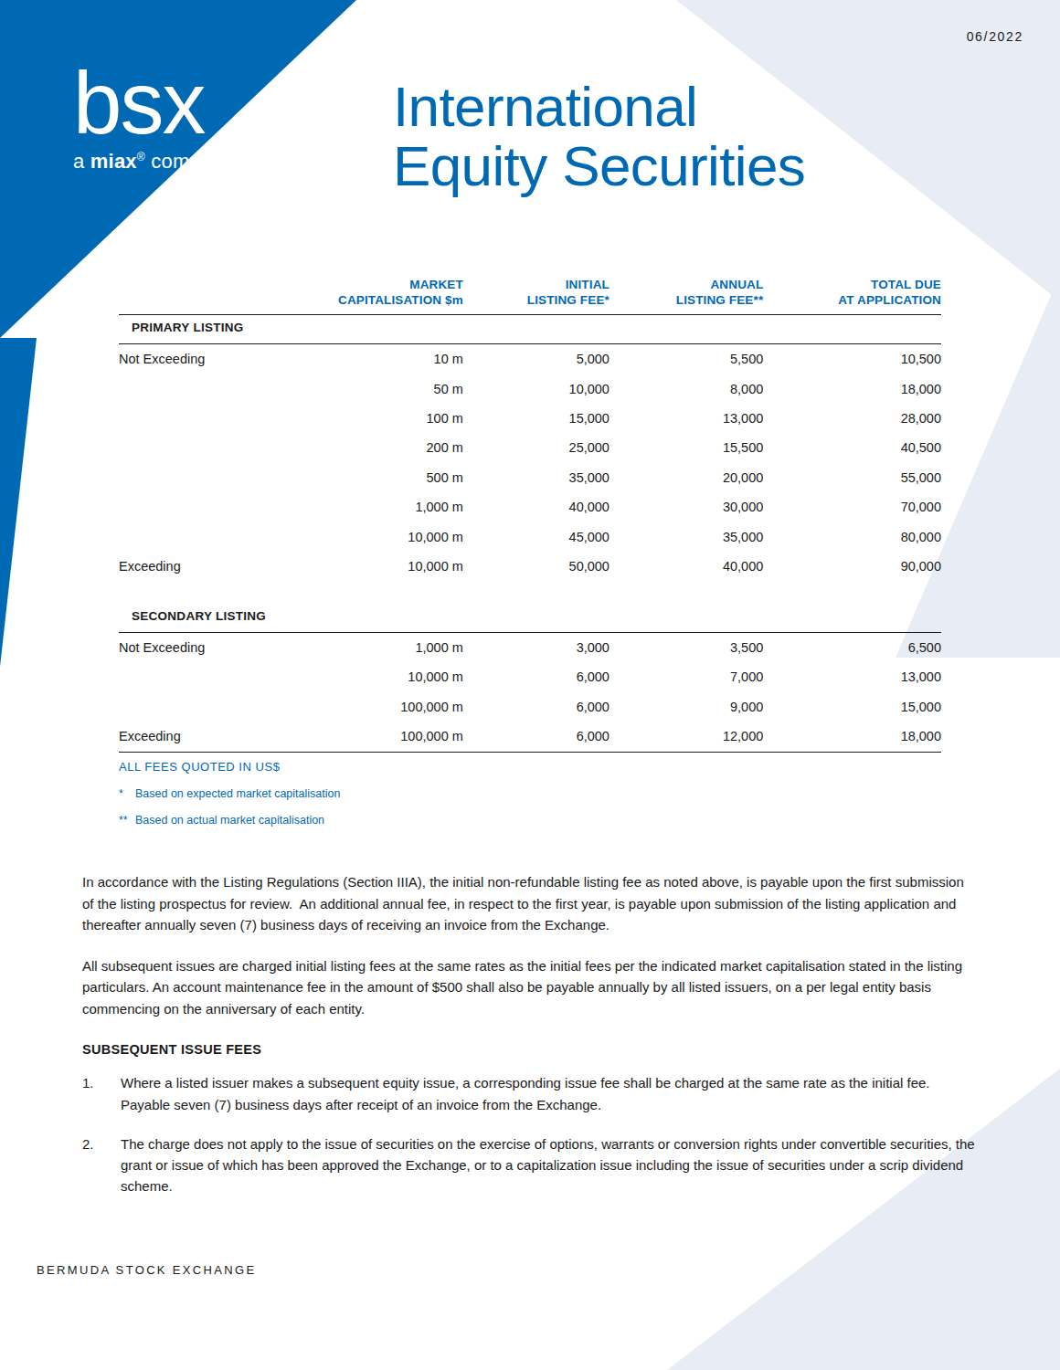06/2022
bsx
a miax® company
International
Equity Securities
| | MARKET CAPITALISATION $m | INITIAL LISTING FEE* | ANNUAL LISTING FEE** | TOTAL DUE AT APPLICATION |
| --- | --- | --- | --- | --- |
| PRIMARY LISTING |
| Not Exceeding | 10 m | 5,000 | 5,500 | 10,500 |
| | 50 m | 10,000 | 8,000 | 18,000 |
| | 100 m | 15,000 | 13,000 | 28,000 |
| | 200 m | 25,000 | 15,500 | 40,500 |
| | 500 m | 35,000 | 20,000 | 55,000 |
| | 1,000 m | 40,000 | 30,000 | 70,000 |
| | 10,000 m | 45,000 | 35,000 | 80,000 |
| Exceeding | 10,000 m | 50,000 | 40,000 | 90,000 |
| SECONDARY LISTING |
| Not Exceeding | 1,000 m | 3,000 | 3,500 | 6,500 |
| | 10,000 m | 6,000 | 7,000 | 13,000 |
| | 100,000 m | 6,000 | 9,000 | 15,000 |
| Exceeding | 100,000 m | 6,000 | 12,000 | 18,000 |
ALL FEES QUOTED IN US$
*Based on expected market capitalisation
**Based on actual market capitalisation
In accordance with the Listing Regulations (Section IIIA), the initial non-refundable listing fee as noted above, is payable upon the first submission of the listing prospectus for review. An additional annual fee, in respect to the first year, is payable upon submission of the listing application and thereafter annually seven (7) business days of receiving an invoice from the Exchange.
All subsequent issues are charged initial listing fees at the same rates as the initial fees per the indicated market capitalisation stated in the listing particulars. An account maintenance fee in the amount of $500 shall also be payable annually by all listed issuers, on a per legal entity basis commencing on the anniversary of each entity.
SUBSEQUENT ISSUE FEES
Where a listed issuer makes a subsequent equity issue, a corresponding issue fee shall be charged at the same rate as the initial fee. Payable seven (7) business days after receipt of an invoice from the Exchange.
The charge does not apply to the issue of securities on the exercise of options, warrants or conversion rights under convertible securities, the grant or issue of which has been approved the Exchange, or to a capitalization issue including the issue of securities under a scrip dividend scheme.
BERMUDA STOCK EXCHANGE